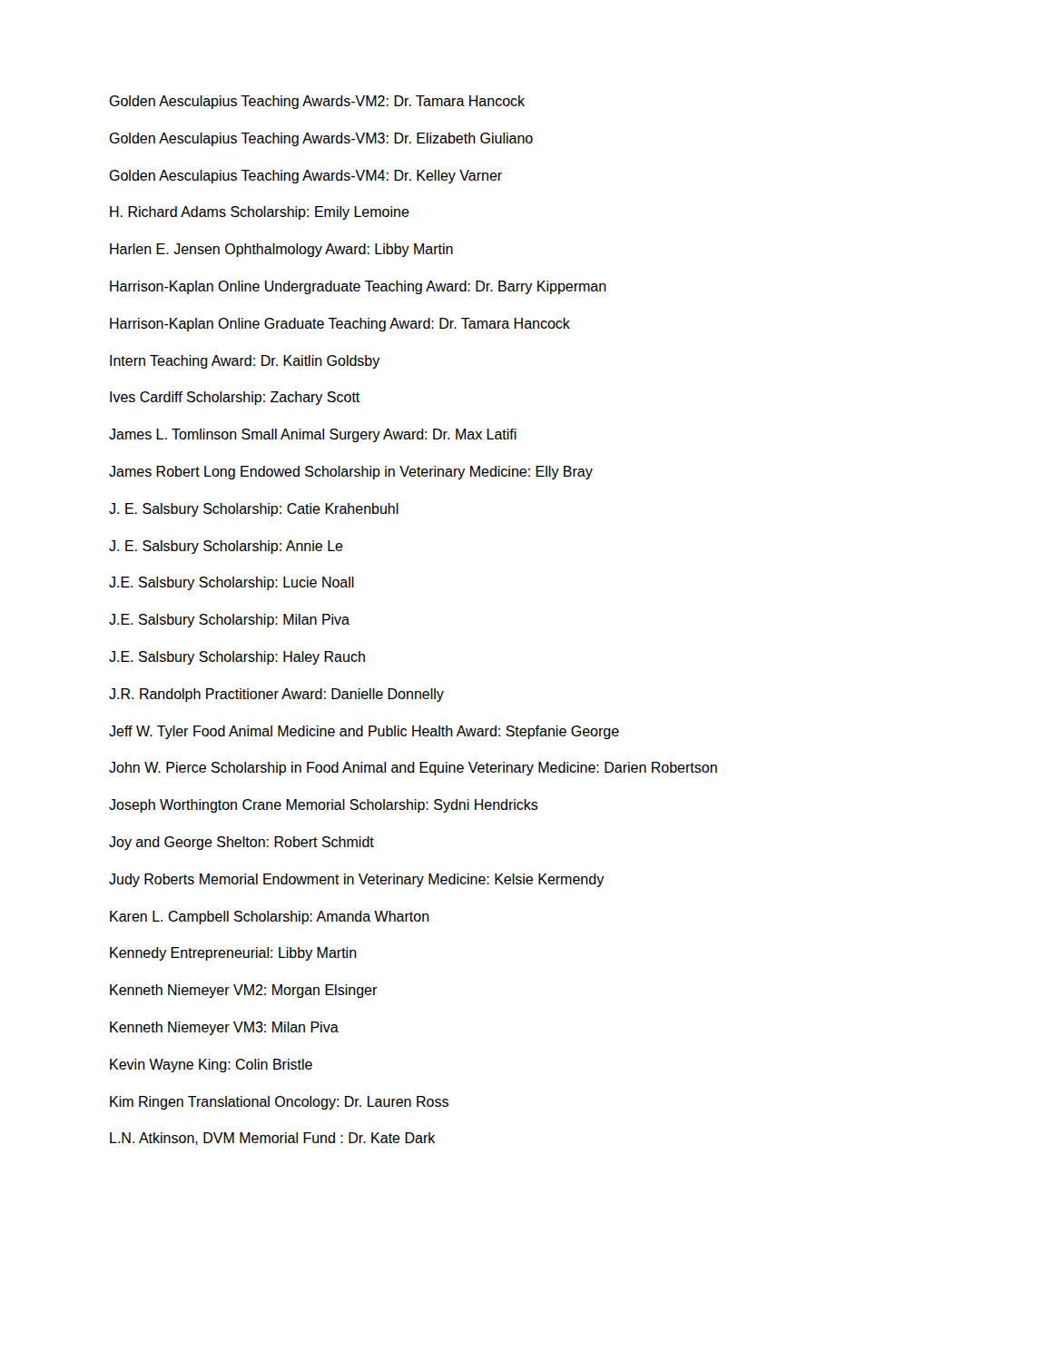Golden Aesculapius Teaching Awards-VM2: Dr. Tamara Hancock
Golden Aesculapius Teaching Awards-VM3: Dr. Elizabeth Giuliano
Golden Aesculapius Teaching Awards-VM4: Dr. Kelley Varner
H. Richard Adams Scholarship: Emily Lemoine
Harlen E. Jensen Ophthalmology Award: Libby Martin
Harrison-Kaplan Online Undergraduate Teaching Award: Dr. Barry Kipperman
Harrison-Kaplan Online Graduate Teaching Award: Dr. Tamara Hancock
Intern Teaching Award: Dr. Kaitlin Goldsby
Ives Cardiff Scholarship: Zachary Scott
James L. Tomlinson Small Animal Surgery Award: Dr. Max Latifi
James Robert Long Endowed Scholarship in Veterinary Medicine: Elly Bray
J. E. Salsbury Scholarship: Catie Krahenbuhl
J. E. Salsbury Scholarship: Annie Le
J.E. Salsbury Scholarship: Lucie Noall
J.E. Salsbury Scholarship: Milan Piva
J.E. Salsbury Scholarship: Haley Rauch
J.R. Randolph Practitioner Award: Danielle Donnelly
Jeff W. Tyler Food Animal Medicine and Public Health Award: Stepfanie George
John W. Pierce Scholarship in Food Animal and Equine Veterinary Medicine: Darien Robertson
Joseph Worthington Crane Memorial Scholarship: Sydni Hendricks
Joy and George Shelton: Robert Schmidt
Judy Roberts Memorial Endowment in Veterinary Medicine: Kelsie Kermendy
Karen L. Campbell Scholarship: Amanda Wharton
Kennedy Entrepreneurial: Libby Martin
Kenneth Niemeyer VM2: Morgan Elsinger
Kenneth Niemeyer VM3: Milan Piva
Kevin Wayne King: Colin Bristle
Kim Ringen Translational Oncology: Dr. Lauren Ross
L.N. Atkinson, DVM Memorial Fund : Dr. Kate Dark